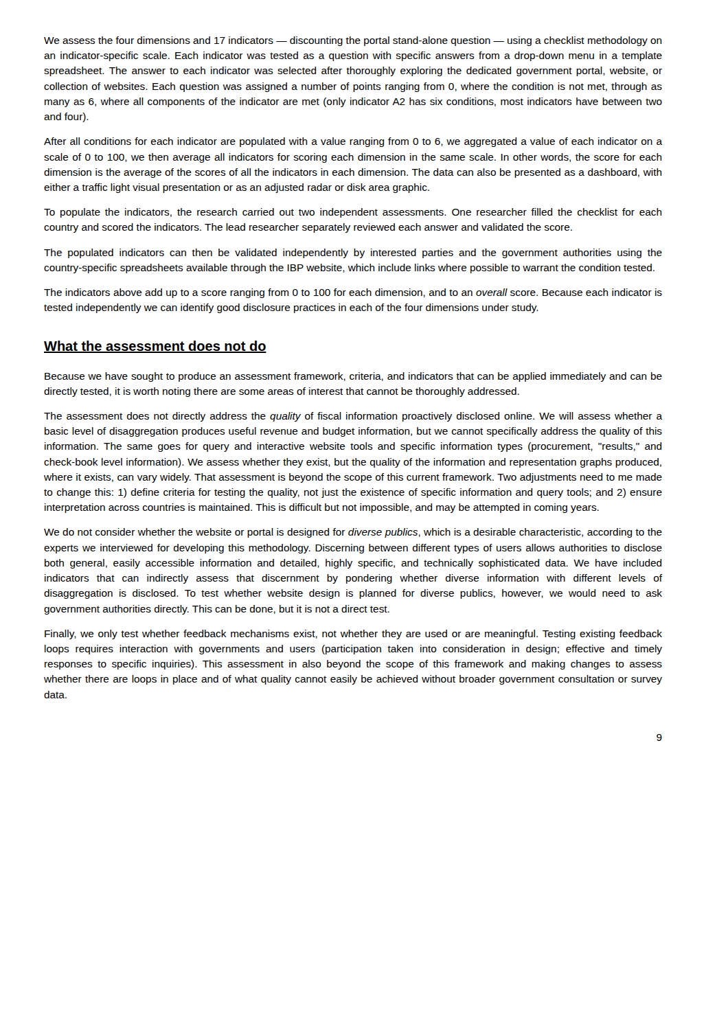We assess the four dimensions and 17 indicators — discounting the portal stand-alone question — using a checklist methodology on an indicator-specific scale. Each indicator was tested as a question with specific answers from a drop-down menu in a template spreadsheet. The answer to each indicator was selected after thoroughly exploring the dedicated government portal, website, or collection of websites. Each question was assigned a number of points ranging from 0, where the condition is not met, through as many as 6, where all components of the indicator are met (only indicator A2 has six conditions, most indicators have between two and four).
After all conditions for each indicator are populated with a value ranging from 0 to 6, we aggregated a value of each indicator on a scale of 0 to 100, we then average all indicators for scoring each dimension in the same scale. In other words, the score for each dimension is the average of the scores of all the indicators in each dimension. The data can also be presented as a dashboard, with either a traffic light visual presentation or as an adjusted radar or disk area graphic.
To populate the indicators, the research carried out two independent assessments. One researcher filled the checklist for each country and scored the indicators. The lead researcher separately reviewed each answer and validated the score.
The populated indicators can then be validated independently by interested parties and the government authorities using the country-specific spreadsheets available through the IBP website, which include links where possible to warrant the condition tested.
The indicators above add up to a score ranging from 0 to 100 for each dimension, and to an overall score. Because each indicator is tested independently we can identify good disclosure practices in each of the four dimensions under study.
What the assessment does not do
Because we have sought to produce an assessment framework, criteria, and indicators that can be applied immediately and can be directly tested, it is worth noting there are some areas of interest that cannot be thoroughly addressed.
The assessment does not directly address the quality of fiscal information proactively disclosed online. We will assess whether a basic level of disaggregation produces useful revenue and budget information, but we cannot specifically address the quality of this information. The same goes for query and interactive website tools and specific information types (procurement, "results," and check-book level information). We assess whether they exist, but the quality of the information and representation graphs produced, where it exists, can vary widely. That assessment is beyond the scope of this current framework. Two adjustments need to me made to change this: 1) define criteria for testing the quality, not just the existence of specific information and query tools; and 2) ensure interpretation across countries is maintained. This is difficult but not impossible, and may be attempted in coming years.
We do not consider whether the website or portal is designed for diverse publics, which is a desirable characteristic, according to the experts we interviewed for developing this methodology. Discerning between different types of users allows authorities to disclose both general, easily accessible information and detailed, highly specific, and technically sophisticated data. We have included indicators that can indirectly assess that discernment by pondering whether diverse information with different levels of disaggregation is disclosed. To test whether website design is planned for diverse publics, however, we would need to ask government authorities directly. This can be done, but it is not a direct test.
Finally, we only test whether feedback mechanisms exist, not whether they are used or are meaningful. Testing existing feedback loops requires interaction with governments and users (participation taken into consideration in design; effective and timely responses to specific inquiries). This assessment in also beyond the scope of this framework and making changes to assess whether there are loops in place and of what quality cannot easily be achieved without broader government consultation or survey data.
9